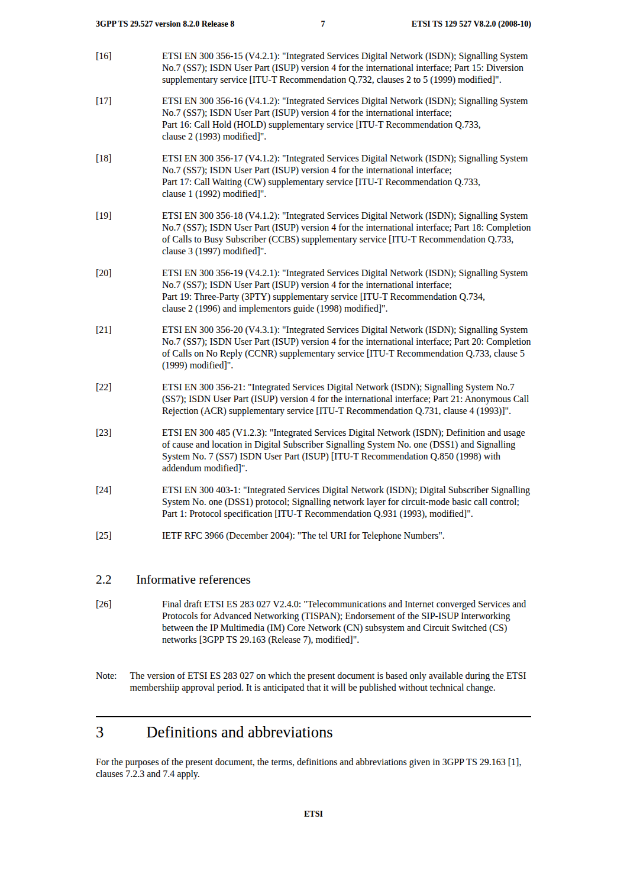3GPP TS 29.527 version 8.2.0 Release 8 7 ETSI TS 129 527 V8.2.0 (2008-10)
| [16] | ETSI EN 300 356-15 (V4.2.1): "Integrated Services Digital Network (ISDN); Signalling System No.7 (SS7); ISDN User Part (ISUP) version 4 for the international interface; Part 15: Diversion supplementary service [ITU-T Recommendation Q.732, clauses 2 to 5 (1999) modified]". |
| [17] | ETSI EN 300 356-16 (V4.1.2): "Integrated Services Digital Network (ISDN); Signalling System No.7 (SS7); ISDN User Part (ISUP) version 4 for the international interface; Part 16: Call Hold (HOLD) supplementary service [ITU-T Recommendation Q.733, clause 2 (1993) modified]". |
| [18] | ETSI EN 300 356-17 (V4.1.2): "Integrated Services Digital Network (ISDN); Signalling System No.7 (SS7); ISDN User Part (ISUP) version 4 for the international interface; Part 17: Call Waiting (CW) supplementary service [ITU-T Recommendation Q.733, clause 1 (1992) modified]". |
| [19] | ETSI EN 300 356-18 (V4.1.2): "Integrated Services Digital Network (ISDN); Signalling System No.7 (SS7); ISDN User Part (ISUP) version 4 for the international interface; Part 18: Completion of Calls to Busy Subscriber (CCBS) supplementary service [ITU-T Recommendation Q.733, clause 3 (1997) modified]". |
| [20] | ETSI EN 300 356-19 (V4.2.1): "Integrated Services Digital Network (ISDN); Signalling System No.7 (SS7); ISDN User Part (ISUP) version 4 for the international interface; Part 19: Three-Party (3PTY) supplementary service [ITU-T Recommendation Q.734, clause 2 (1996) and implementors guide (1998) modified]". |
| [21] | ETSI EN 300 356-20 (V4.3.1): "Integrated Services Digital Network (ISDN); Signalling System No.7 (SS7); ISDN User Part (ISUP) version 4 for the international interface; Part 20: Completion of Calls on No Reply (CCNR) supplementary service [ITU-T Recommendation Q.733, clause 5 (1999) modified]". |
| [22] | ETSI EN 300 356-21: "Integrated Services Digital Network (ISDN); Signalling System No.7 (SS7); ISDN User Part (ISUP) version 4 for the international interface; Part 21: Anonymous Call Rejection (ACR) supplementary service [ITU-T Recommendation Q.731, clause 4 (1993)]". |
| [23] | ETSI EN 300 485 (V1.2.3): "Integrated Services Digital Network (ISDN); Definition and usage of cause and location in Digital Subscriber Signalling System No. one (DSS1) and Signalling System No. 7 (SS7) ISDN User Part (ISUP) [ITU-T Recommendation Q.850 (1998) with addendum modified]". |
| [24] | ETSI EN 300 403-1: "Integrated Services Digital Network (ISDN); Digital Subscriber Signalling System No. one (DSS1) protocol; Signalling network layer for circuit-mode basic call control; Part 1: Protocol specification [ITU-T Recommendation Q.931 (1993), modified]". |
| [25] | IETF RFC 3966 (December 2004): "The tel URI for Telephone Numbers". |
2.2 Informative references
| [26] | Final draft ETSI ES 283 027 V2.4.0: "Telecommunications and Internet converged Services and Protocols for Advanced Networking (TISPAN); Endorsement of the SIP-ISUP Interworking between the IP Multimedia (IM) Core Network (CN) subsystem and Circuit Switched (CS) networks [3GPP TS 29.163 (Release 7), modified]". |
| Note: | The version of ETSI ES 283 027 on which the present document is based only available during the ETSI membershiip approval period. It is anticipated that it will be published without technical change. |
3 Definitions and abbreviations
For the purposes of the present document, the terms, definitions and abbreviations given in 3GPP TS 29.163 [1], clauses 7.2.3 and 7.4 apply.
ETSI